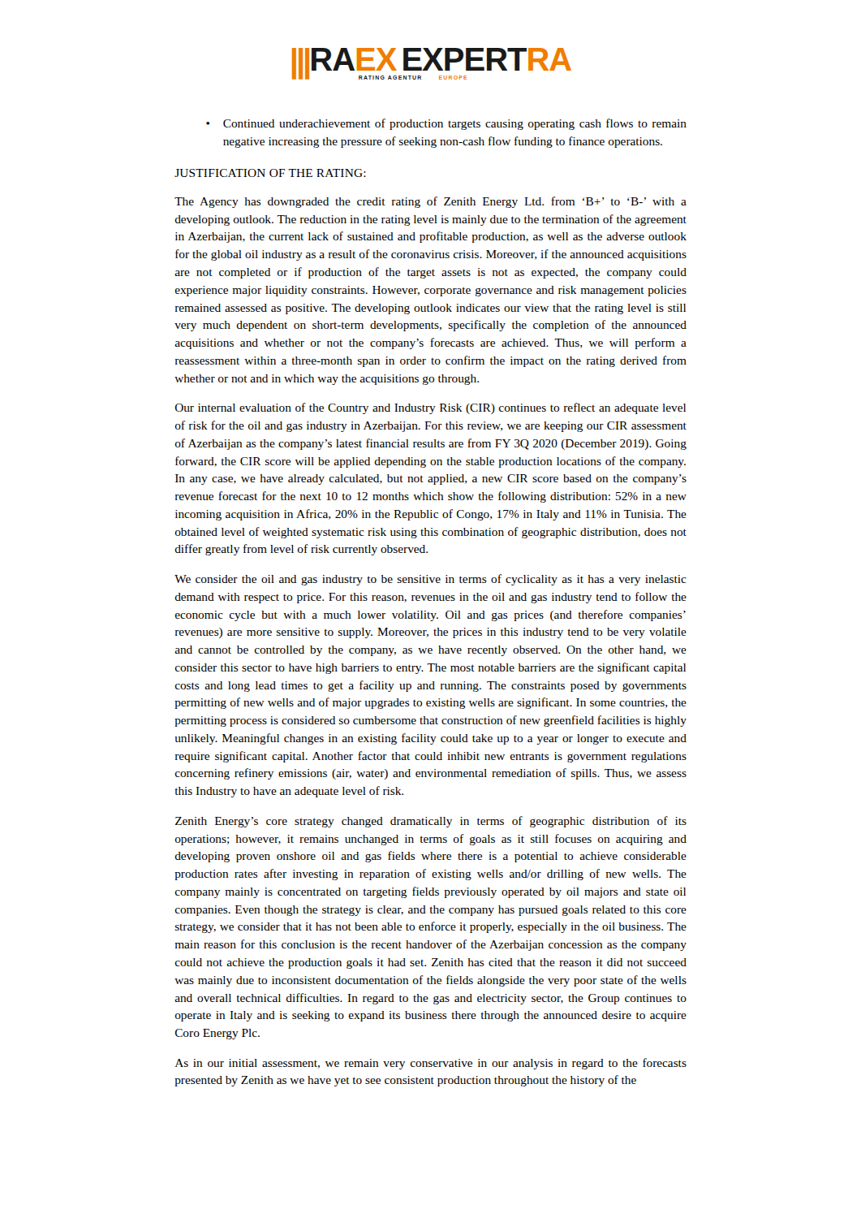|||RA EX EXPERT RA RATING AGENTUR EUROPE
Continued underachievement of production targets causing operating cash flows to remain negative increasing the pressure of seeking non-cash flow funding to finance operations.
JUSTIFICATION OF THE RATING:
The Agency has downgraded the credit rating of Zenith Energy Ltd. from ‘B+’ to ‘B-’ with a developing outlook. The reduction in the rating level is mainly due to the termination of the agreement in Azerbaijan, the current lack of sustained and profitable production, as well as the adverse outlook for the global oil industry as a result of the coronavirus crisis. Moreover, if the announced acquisitions are not completed or if production of the target assets is not as expected, the company could experience major liquidity constraints. However, corporate governance and risk management policies remained assessed as positive. The developing outlook indicates our view that the rating level is still very much dependent on short-term developments, specifically the completion of the announced acquisitions and whether or not the company’s forecasts are achieved. Thus, we will perform a reassessment within a three-month span in order to confirm the impact on the rating derived from whether or not and in which way the acquisitions go through.
Our internal evaluation of the Country and Industry Risk (CIR) continues to reflect an adequate level of risk for the oil and gas industry in Azerbaijan. For this review, we are keeping our CIR assessment of Azerbaijan as the company’s latest financial results are from FY 3Q 2020 (December 2019). Going forward, the CIR score will be applied depending on the stable production locations of the company. In any case, we have already calculated, but not applied, a new CIR score based on the company’s revenue forecast for the next 10 to 12 months which show the following distribution: 52% in a new incoming acquisition in Africa, 20% in the Republic of Congo, 17% in Italy and 11% in Tunisia. The obtained level of weighted systematic risk using this combination of geographic distribution, does not differ greatly from level of risk currently observed.
We consider the oil and gas industry to be sensitive in terms of cyclicality as it has a very inelastic demand with respect to price. For this reason, revenues in the oil and gas industry tend to follow the economic cycle but with a much lower volatility. Oil and gas prices (and therefore companies’ revenues) are more sensitive to supply. Moreover, the prices in this industry tend to be very volatile and cannot be controlled by the company, as we have recently observed. On the other hand, we consider this sector to have high barriers to entry. The most notable barriers are the significant capital costs and long lead times to get a facility up and running. The constraints posed by governments permitting of new wells and of major upgrades to existing wells are significant. In some countries, the permitting process is considered so cumbersome that construction of new greenfield facilities is highly unlikely. Meaningful changes in an existing facility could take up to a year or longer to execute and require significant capital. Another factor that could inhibit new entrants is government regulations concerning refinery emissions (air, water) and environmental remediation of spills. Thus, we assess this Industry to have an adequate level of risk.
Zenith Energy’s core strategy changed dramatically in terms of geographic distribution of its operations; however, it remains unchanged in terms of goals as it still focuses on acquiring and developing proven onshore oil and gas fields where there is a potential to achieve considerable production rates after investing in reparation of existing wells and/or drilling of new wells. The company mainly is concentrated on targeting fields previously operated by oil majors and state oil companies. Even though the strategy is clear, and the company has pursued goals related to this core strategy, we consider that it has not been able to enforce it properly, especially in the oil business. The main reason for this conclusion is the recent handover of the Azerbaijan concession as the company could not achieve the production goals it had set. Zenith has cited that the reason it did not succeed was mainly due to inconsistent documentation of the fields alongside the very poor state of the wells and overall technical difficulties. In regard to the gas and electricity sector, the Group continues to operate in Italy and is seeking to expand its business there through the announced desire to acquire Coro Energy Plc.
As in our initial assessment, we remain very conservative in our analysis in regard to the forecasts presented by Zenith as we have yet to see consistent production throughout the history of the